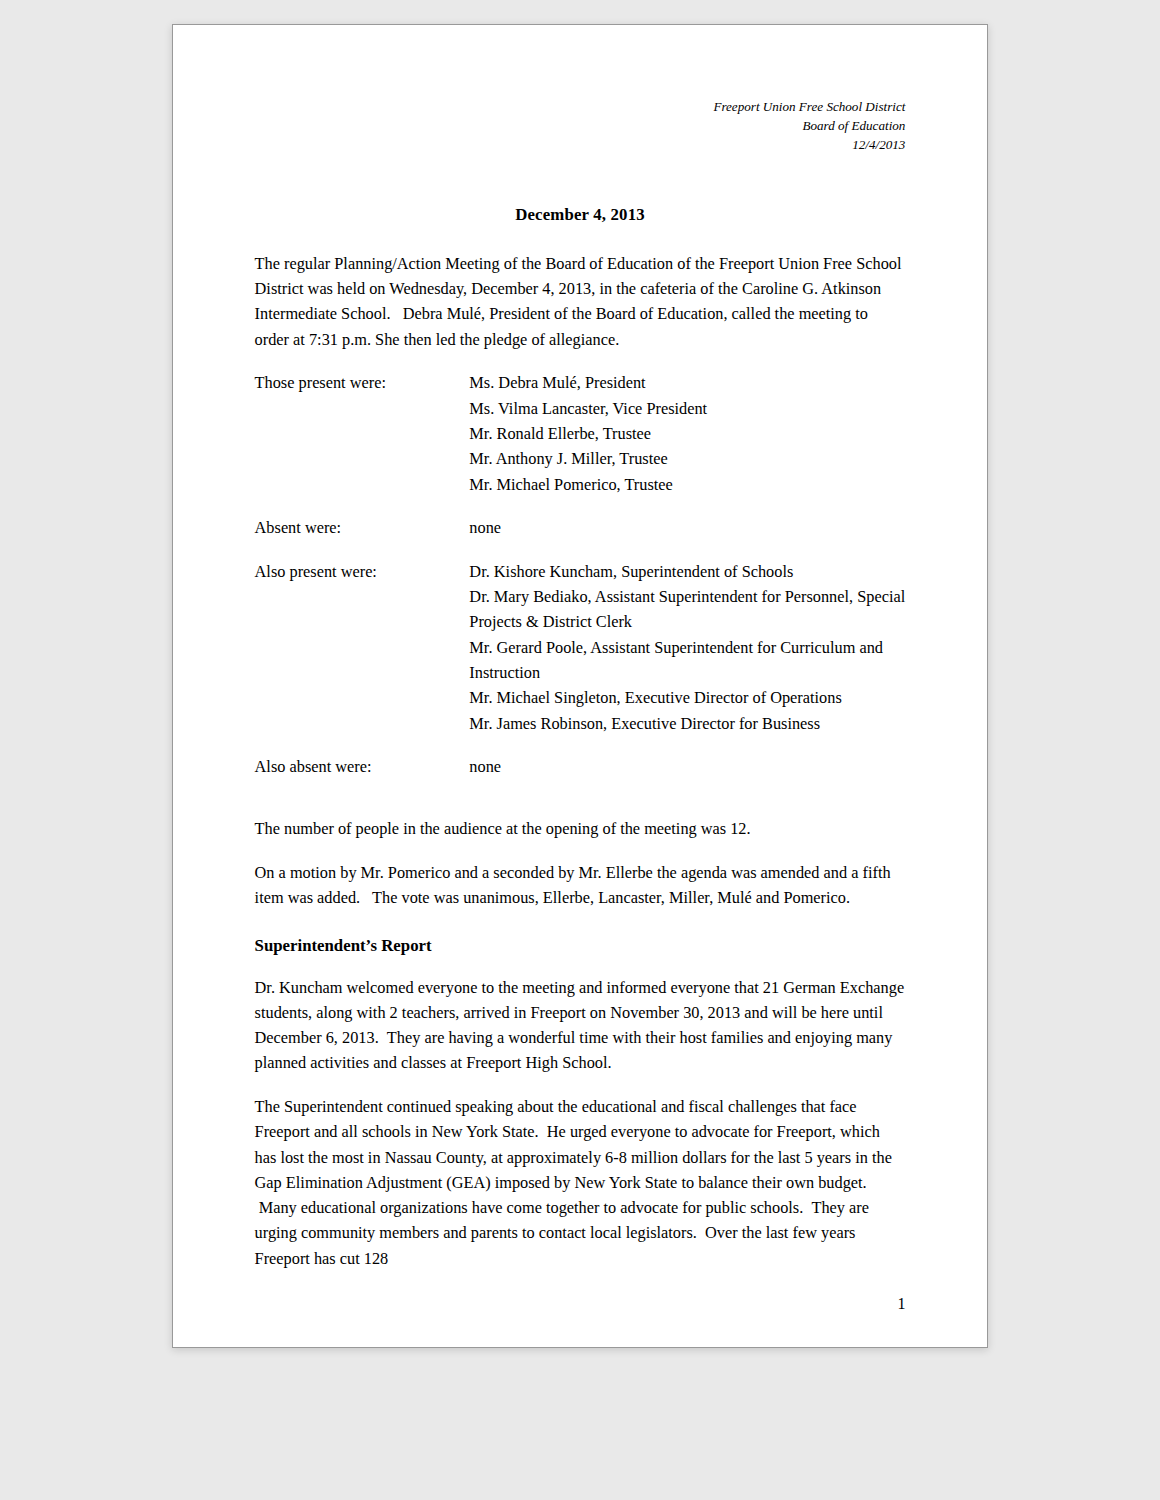Freeport Union Free School District
Board of Education
12/4/2013
December 4, 2013
The regular Planning/Action Meeting of the Board of Education of the Freeport Union Free School District was held on Wednesday, December 4, 2013, in the cafeteria of the Caroline G. Atkinson Intermediate School. Debra Mulé, President of the Board of Education, called the meeting to order at 7:31 p.m. She then led the pledge of allegiance.
| Those present were: | Ms. Debra Mulé, President Ms. Vilma Lancaster, Vice President Mr. Ronald Ellerbe, Trustee Mr. Anthony J. Miller, Trustee Mr. Michael Pomerico, Trustee |
| Absent were: | none |
| Also present were: | Dr. Kishore Kuncham, Superintendent of Schools Dr. Mary Bediako, Assistant Superintendent for Personnel, Special Projects & District Clerk Mr. Gerard Poole, Assistant Superintendent for Curriculum and Instruction Mr. Michael Singleton, Executive Director of Operations Mr. James Robinson, Executive Director for Business |
| Also absent were: | none |
The number of people in the audience at the opening of the meeting was 12.
On a motion by Mr. Pomerico and a seconded by Mr. Ellerbe the agenda was amended and a fifth item was added. The vote was unanimous, Ellerbe, Lancaster, Miller, Mulé and Pomerico.
Superintendent’s Report
Dr. Kuncham welcomed everyone to the meeting and informed everyone that 21 German Exchange students, along with 2 teachers, arrived in Freeport on November 30, 2013 and will be here until December 6, 2013. They are having a wonderful time with their host families and enjoying many planned activities and classes at Freeport High School.
The Superintendent continued speaking about the educational and fiscal challenges that face Freeport and all schools in New York State. He urged everyone to advocate for Freeport, which has lost the most in Nassau County, at approximately 6-8 million dollars for the last 5 years in the Gap Elimination Adjustment (GEA) imposed by New York State to balance their own budget. Many educational organizations have come together to advocate for public schools. They are urging community members and parents to contact local legislators. Over the last few years Freeport has cut 128
1